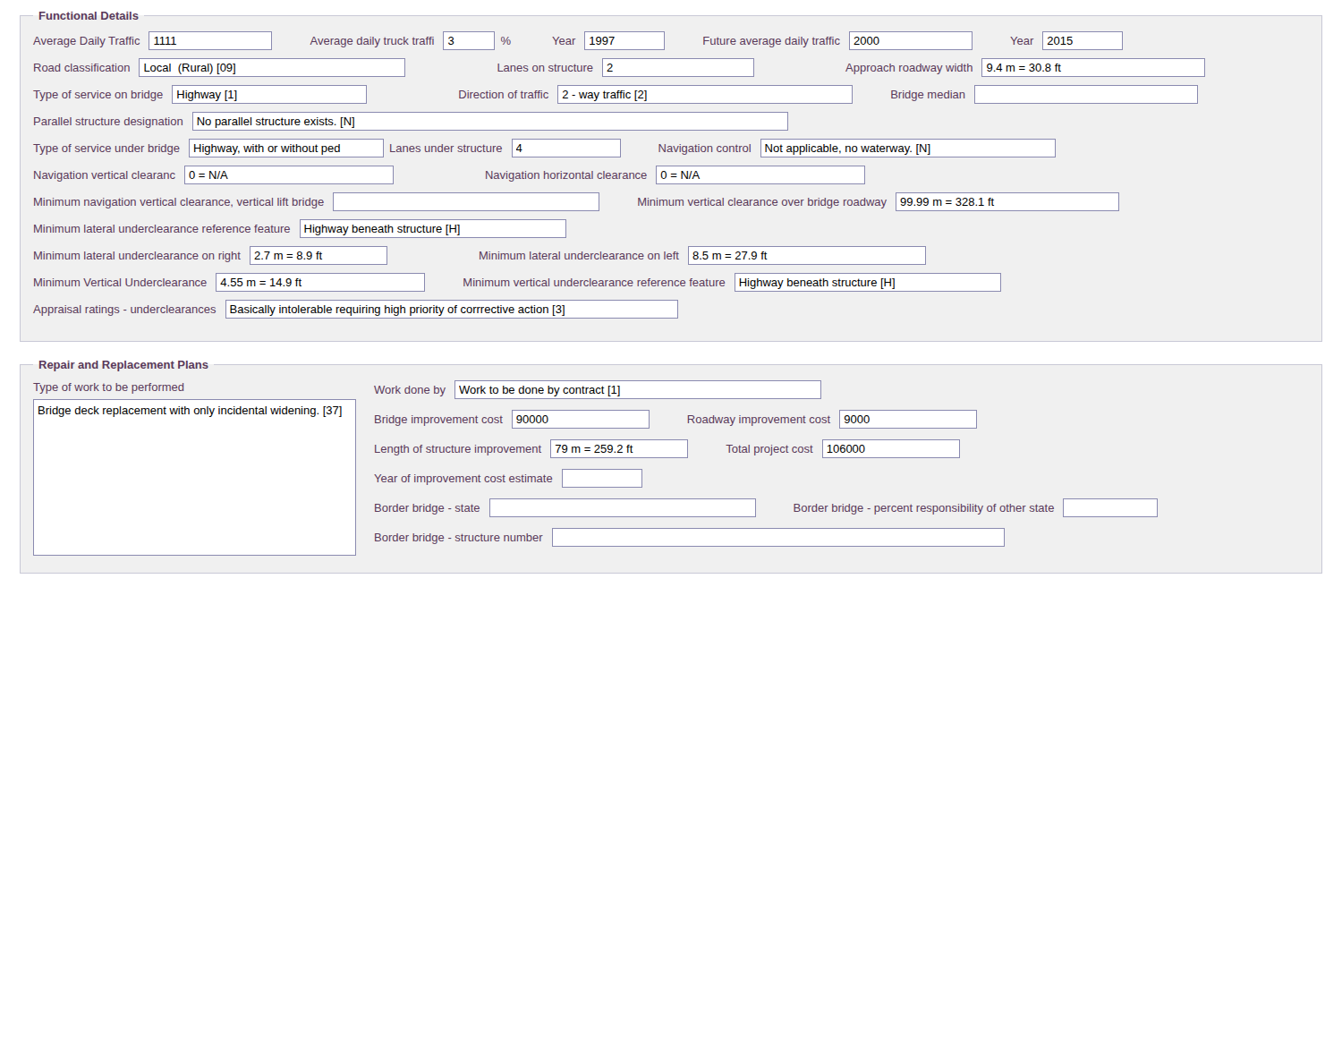Functional Details
Average Daily Traffic Average daily truck traffi % Year Future average daily traffic Year
Road classification Lanes on structure Approach roadway width
Type of service on bridge Direction of traffic Bridge median
Parallel structure designation
Type of service under bridge Lanes under structure Navigation control
Navigation vertical clearanc Navigation horizontal clearance
Minimum navigation vertical clearance, vertical lift bridge Minimum vertical clearance over bridge roadway
Minimum lateral underclearance reference feature
Minimum lateral underclearance on right Minimum lateral underclearance on left
Minimum Vertical Underclearance Minimum vertical underclearance reference feature
Appraisal ratings - underclearances
Repair and Replacement Plans
Type of work to be performed
Bridge deck replacement with only incidental widening. [37]
Work done by
Bridge improvement cost Roadway improvement cost
Length of structure improvement Total project cost
Year of improvement cost estimate
Border bridge - state Border bridge - percent responsibility of other state
Border bridge - structure number